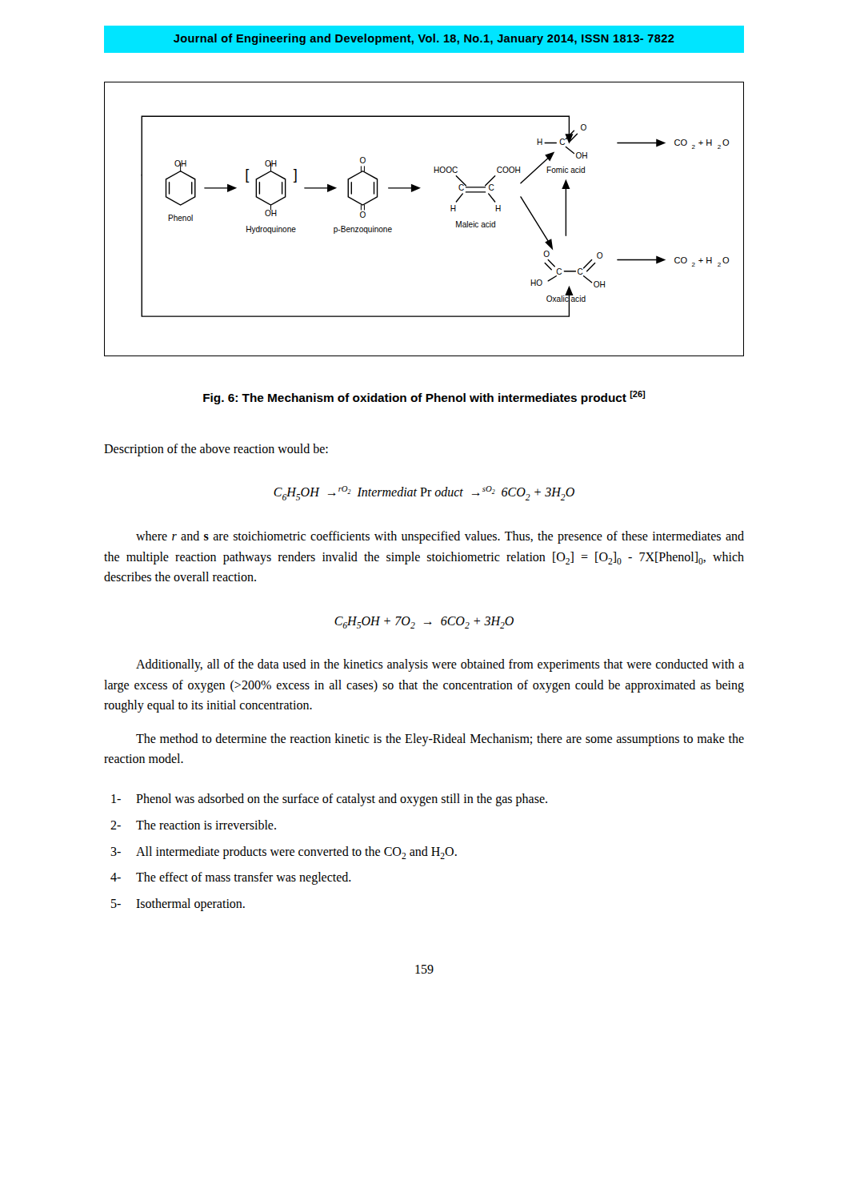Journal of Engineering and Development, Vol. 18, No.1, January 2014, ISSN 1813- 7822
OH Phenol [ OH OH ] Hydroquinone O O p-Benzoquinone HOOC COOH C C H H Maleic acid H C O OH Fomic acid CO 2 + H 2 O O C C O HO OH Oxalic acid CO 2 + H 2 O
Fig. 6: The Mechanism of oxidation of Phenol with intermediates product [26]
Description of the above reaction would be:
C6H5OH →rO2 Intermediat Pr oduct →sO2 6CO2 + 3H2O
where r and s are stoichiometric coefficients with unspecified values. Thus, the presence of these intermediates and the multiple reaction pathways renders invalid the simple stoichiometric relation [O2] = [O2]0 - 7X[Phenol]0, which describes the overall reaction.
C6H5OH + 7O2 → 6CO2 + 3H2O
Additionally, all of the data used in the kinetics analysis were obtained from experiments that were conducted with a large excess of oxygen (>200% excess in all cases) so that the concentration of oxygen could be approximated as being roughly equal to its initial concentration.
The method to determine the reaction kinetic is the Eley-Rideal Mechanism; there are some assumptions to make the reaction model.
Phenol was adsorbed on the surface of catalyst and oxygen still in the gas phase.
The reaction is irreversible.
All intermediate products were converted to the CO2 and H2O.
The effect of mass transfer was neglected.
Isothermal operation.
159